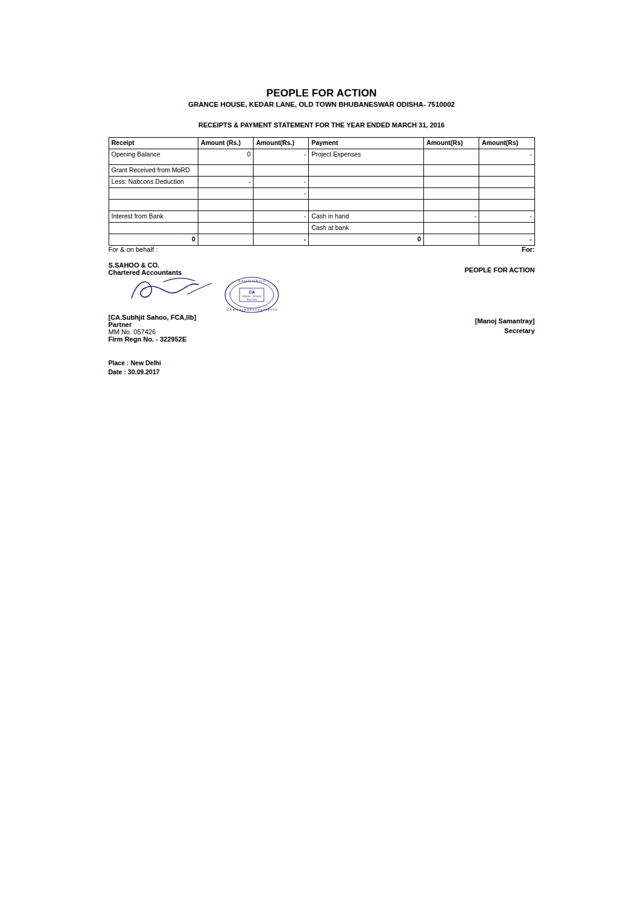PEOPLE FOR ACTION
GRANCE HOUSE, KEDAR LANE, OLD TOWN BHUBANESWAR ODISHA- 7510002
RECEIPTS & PAYMENT STATEMENT FOR THE YEAR ENDED MARCH 31, 2016
| Receipt | Amount (Rs.) | Amount(Rs.) | Payment | Amount(Rs) | Amount(Rs) |
| --- | --- | --- | --- | --- | --- |
| Opening Balance | 0 | - | Project Expenses | | - |
| Grant Received from MoRD | | | | | |
| Less: Nabcons Deduction | - | - | | | |
| | | - | | | |
| Interest from Bank | | - | Cash in hand | - | - |
| | | | Cash at bank | | |
| 0 | | - | 0 | | - |
For & on behalf :
For:
PEOPLE FOR ACTION
[Manoj Samantray]
Secretary
S.SAHOO & CO.
Chartered Accountants
S A H O O & C O C h a r t e r e d A c c o u n t a n t s CA FRN NO.: 322952E New Delhi
[CA.Subhjit Sahoo, FCA,llb]
Partner
MM No. 057426
Firm Regn No. - 322952E
Place : New Delhi
Date : 30.09.2017